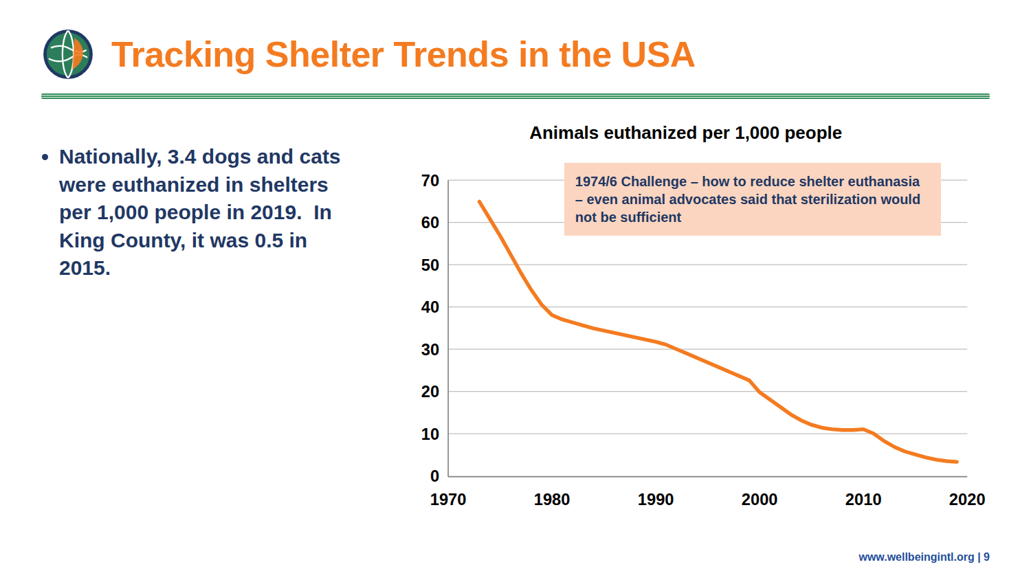Tracking Shelter Trends in the USA
Nationally, 3.4 dogs and cats were euthanized in shelters per 1,000 people in 2019. In King County, it was 0.5 in 2015.
Animals euthanized per 1,000 people
1974/6 Challenge – how to reduce shelter euthanasia – even animal advocates said that sterilization would not be sufficient
70 60 50 40 30 20 10 0 1970 1980 1990 2000 2010 2020
www.wellbeingintl.org | 9